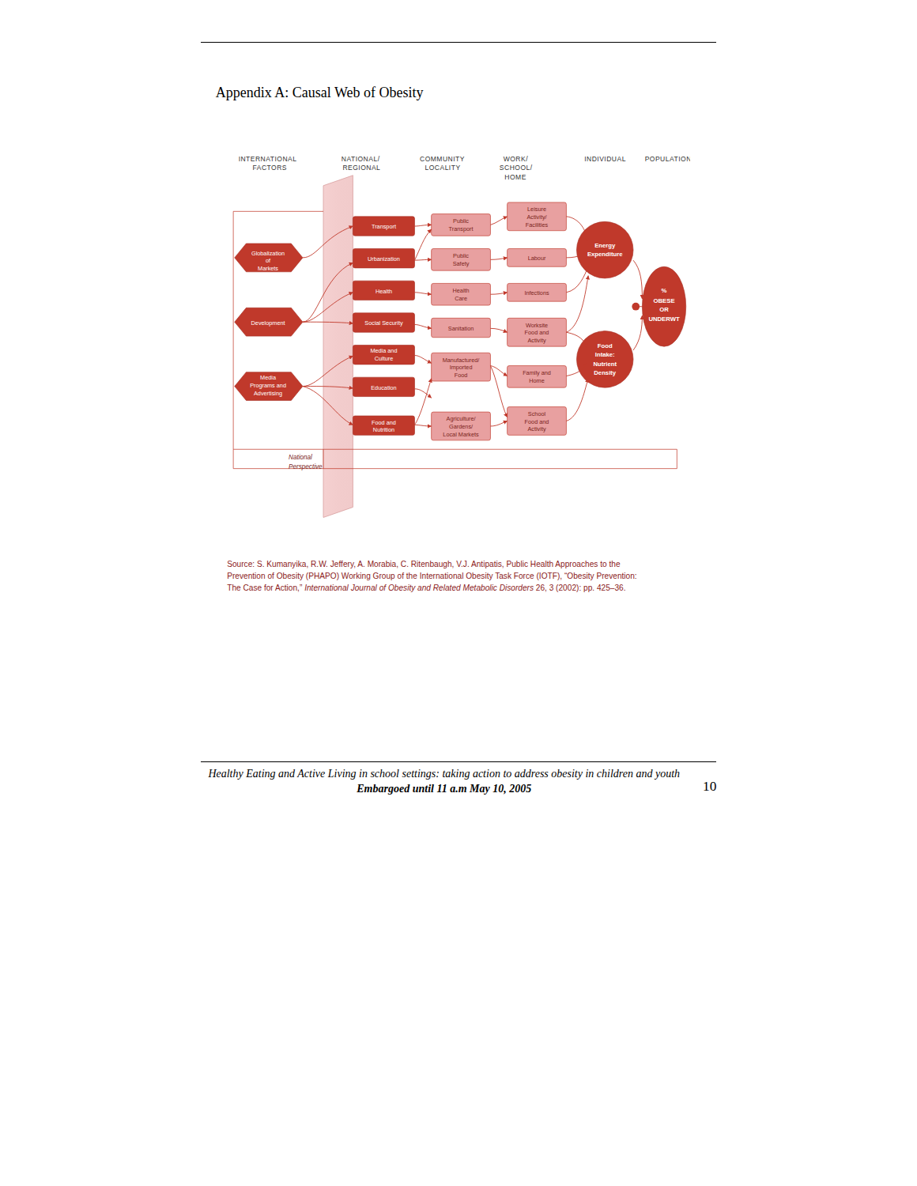Appendix A: Causal Web of Obesity
Causal Web of Obesity A flow diagram showing international factors, national/regional factors, community locality, work/school/home, individual energy expenditure and food intake, leading to population percent obese or underweight. INTERNATIONAL FACTORS NATIONAL/ REGIONAL COMMUNITY LOCALITY WORK/ SCHOOL/ HOME INDIVIDUAL POPULATION Globalization of Markets Development Media Programs and Advertising Transport Urbanization Health Social Security Media and Culture Education Food and Nutrition Public Transport Public Safety Health Care Sanitation Manufactured/ Imported Food Agriculture/ Gardens/ Local Markets Leisure Activity/ Facilities Labour Infections Worksite Food and Activity Family and Home School Food and Activity Energy Expenditure Food Intake: Nutrient Density % OBESE OR UNDERWT National Perspective
Source: S. Kumanyika, R.W. Jeffery, A. Morabia, C. Ritenbaugh, V.J. Antipatis, Public Health Approaches to the Prevention of Obesity (PHAPO) Working Group of the International Obesity Task Force (IOTF), “Obesity Prevention: The Case for Action,” International Journal of Obesity and Related Metabolic Disorders 26, 3 (2002): pp. 425–36.
Healthy Eating and Active Living in school settings: taking action to address obesity in children and youth
Embargoed until 11 a.m May 10, 2005
10